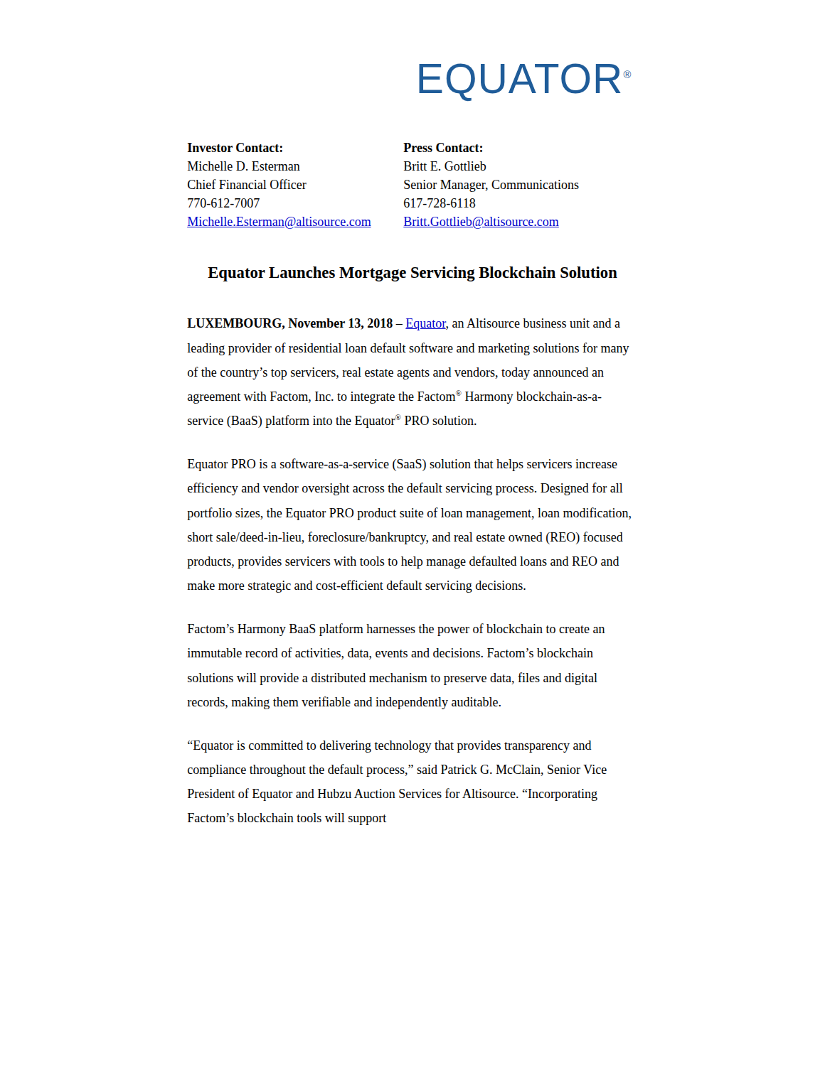EQUATOR®
| Investor Contact: Michelle D. Esterman Chief Financial Officer 770-612-7007 Michelle.Esterman@altisource.com | Press Contact: Britt E. Gottlieb Senior Manager, Communications 617-728-6118 Britt.Gottlieb@altisource.com |
Equator Launches Mortgage Servicing Blockchain Solution
LUXEMBOURG, November 13, 2018 – Equator, an Altisource business unit and a leading provider of residential loan default software and marketing solutions for many of the country’s top servicers, real estate agents and vendors, today announced an agreement with Factom, Inc. to integrate the Factom® Harmony blockchain-as-a-service (BaaS) platform into the Equator® PRO solution.
Equator PRO is a software-as-a-service (SaaS) solution that helps servicers increase efficiency and vendor oversight across the default servicing process. Designed for all portfolio sizes, the Equator PRO product suite of loan management, loan modification, short sale/deed-in-lieu, foreclosure/bankruptcy, and real estate owned (REO) focused products, provides servicers with tools to help manage defaulted loans and REO and make more strategic and cost-efficient default servicing decisions.
Factom’s Harmony BaaS platform harnesses the power of blockchain to create an immutable record of activities, data, events and decisions. Factom’s blockchain solutions will provide a distributed mechanism to preserve data, files and digital records, making them verifiable and independently auditable.
“Equator is committed to delivering technology that provides transparency and compliance throughout the default process,” said Patrick G. McClain, Senior Vice President of Equator and Hubzu Auction Services for Altisource. “Incorporating Factom’s blockchain tools will support